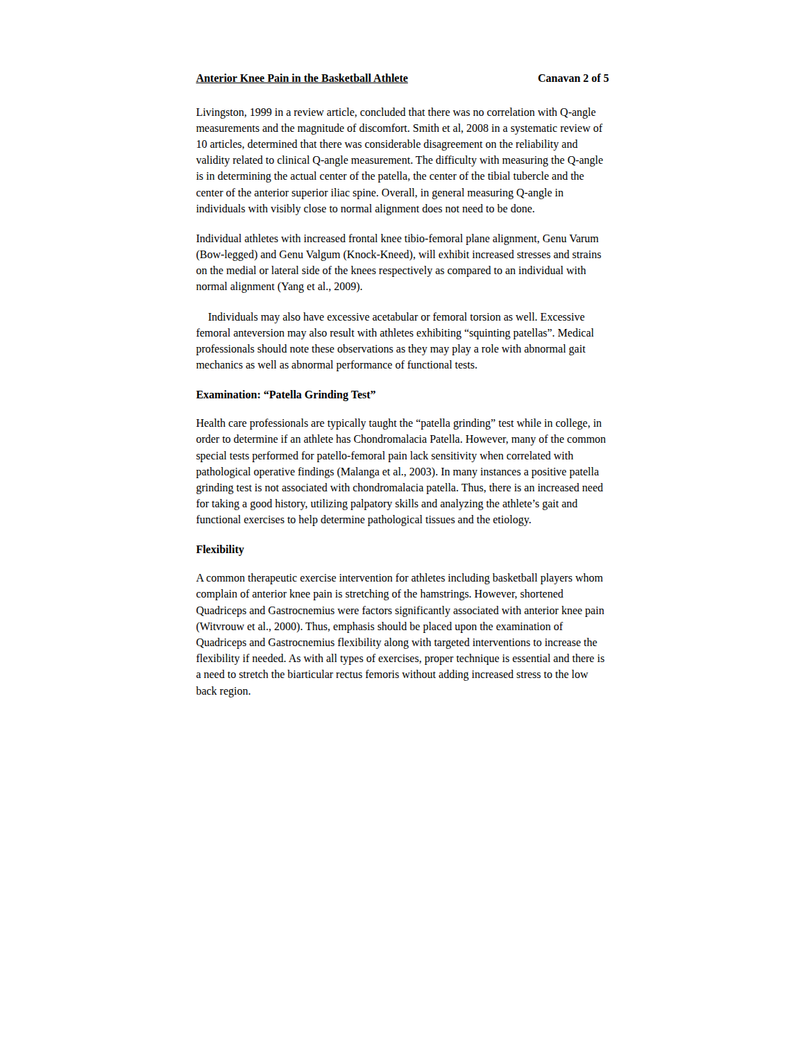Anterior Knee Pain in the Basketball Athlete
Canavan 2 of 5
Livingston, 1999 in a review article, concluded that there was no correlation with Q-angle measurements and the magnitude of discomfort. Smith et al, 2008 in a systematic review of 10 articles, determined that there was considerable disagreement on the reliability and validity related to clinical Q-angle measurement. The difficulty with measuring the Q-angle is in determining the actual center of the patella, the center of the tibial tubercle and the center of the anterior superior iliac spine. Overall, in general measuring Q-angle in individuals with visibly close to normal alignment does not need to be done.
Individual athletes with increased frontal knee tibio-femoral plane alignment, Genu Varum (Bow-legged) and Genu Valgum (Knock-Kneed), will exhibit increased stresses and strains on the medial or lateral side of the knees respectively as compared to an individual with normal alignment (Yang et al., 2009).
Individuals may also have excessive acetabular or femoral torsion as well. Excessive femoral anteversion may also result with athletes exhibiting “squinting patellas”. Medical professionals should note these observations as they may play a role with abnormal gait mechanics as well as abnormal performance of functional tests.
Examination: “Patella Grinding Test”
Health care professionals are typically taught the “patella grinding” test while in college, in order to determine if an athlete has Chondromalacia Patella. However, many of the common special tests performed for patello-femoral pain lack sensitivity when correlated with pathological operative findings (Malanga et al., 2003). In many instances a positive patella grinding test is not associated with chondromalacia patella. Thus, there is an increased need for taking a good history, utilizing palpatory skills and analyzing the athlete’s gait and functional exercises to help determine pathological tissues and the etiology.
Flexibility
A common therapeutic exercise intervention for athletes including basketball players whom complain of anterior knee pain is stretching of the hamstrings. However, shortened Quadriceps and Gastrocnemius were factors significantly associated with anterior knee pain (Witvrouw et al., 2000). Thus, emphasis should be placed upon the examination of Quadriceps and Gastrocnemius flexibility along with targeted interventions to increase the flexibility if needed. As with all types of exercises, proper technique is essential and there is a need to stretch the biarticular rectus femoris without adding increased stress to the low back region.